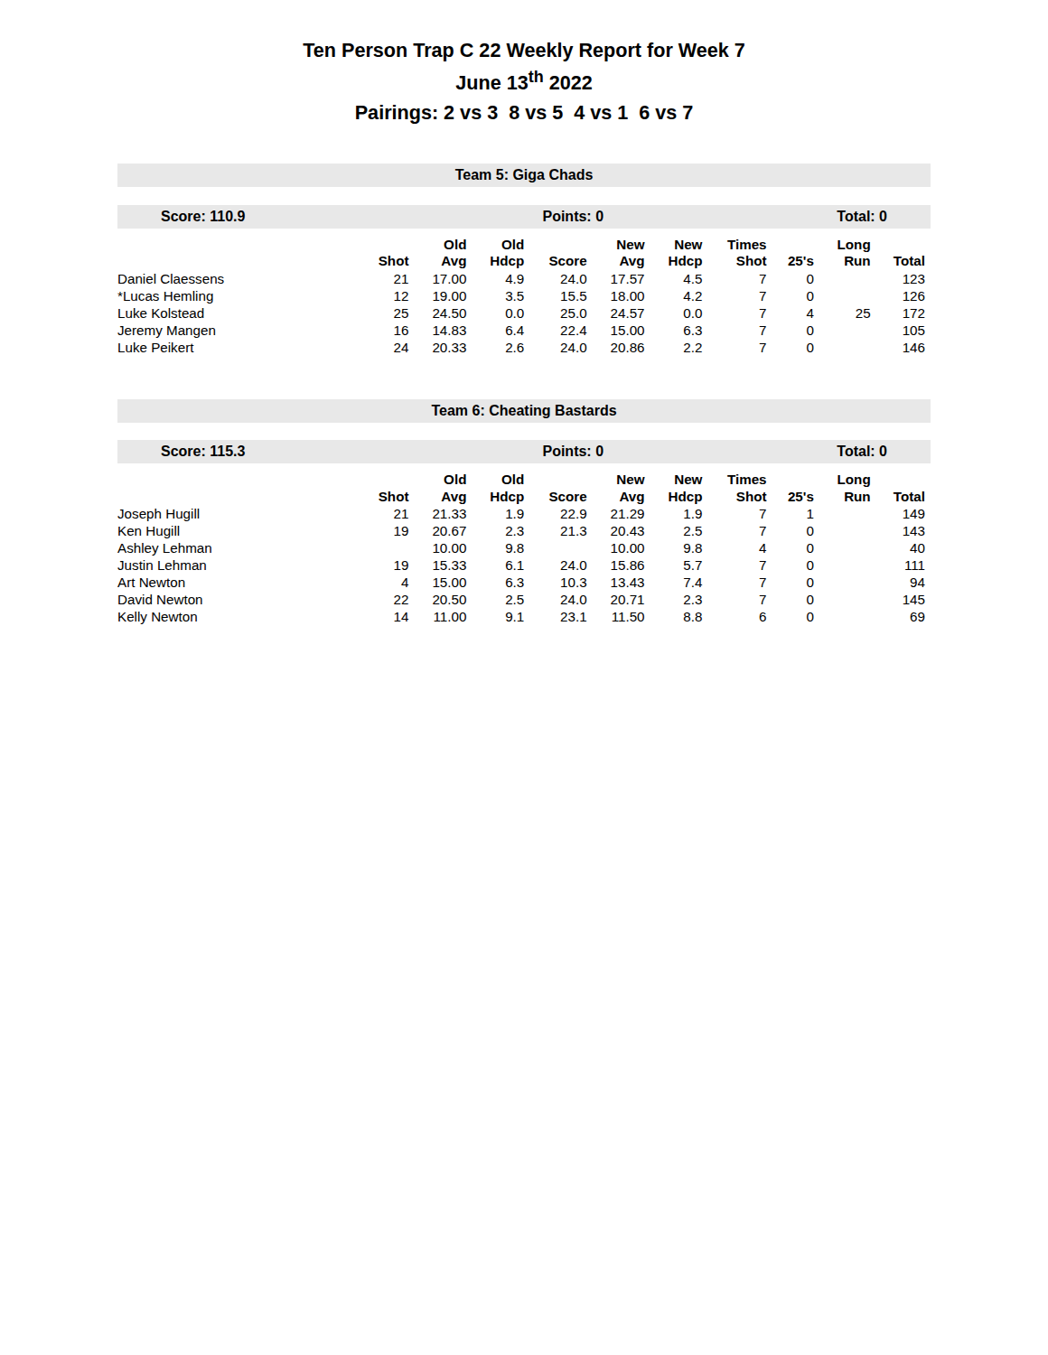Ten Person Trap C 22 Weekly Report for Week 7
June 13th 2022
Pairings: 2 vs 3 8 vs 5 4 vs 1 6 vs 7
| Team 5: Giga Chads |
| Score: 110.9 | Points: 0 | Total: 0 |
| | Shot | Old Avg | Old Hdcp | Score | New Avg | New Hdcp | Times Shot | 25's | Long Run | Total |
| --- | --- | --- | --- | --- | --- | --- | --- | --- | --- | --- |
| Daniel Claessens | 21 | 17.00 | 4.9 | 24.0 | 17.57 | 4.5 | 7 | 0 | | 123 |
| *Lucas Hemling | 12 | 19.00 | 3.5 | 15.5 | 18.00 | 4.2 | 7 | 0 | | 126 |
| Luke Kolstead | 25 | 24.50 | 0.0 | 25.0 | 24.57 | 0.0 | 7 | 4 | 25 | 172 |
| Jeremy Mangen | 16 | 14.83 | 6.4 | 22.4 | 15.00 | 6.3 | 7 | 0 | | 105 |
| Luke Peikert | 24 | 20.33 | 2.6 | 24.0 | 20.86 | 2.2 | 7 | 0 | | 146 |
| Team 6: Cheating Bastards |
| Score: 115.3 | Points: 0 | Total: 0 |
| | Shot | Old Avg | Old Hdcp | Score | New Avg | New Hdcp | Times Shot | 25's | Long Run | Total |
| --- | --- | --- | --- | --- | --- | --- | --- | --- | --- | --- |
| Joseph Hugill | 21 | 21.33 | 1.9 | 22.9 | 21.29 | 1.9 | 7 | 1 | | 149 |
| Ken Hugill | 19 | 20.67 | 2.3 | 21.3 | 20.43 | 2.5 | 7 | 0 | | 143 |
| Ashley Lehman | | 10.00 | 9.8 | | 10.00 | 9.8 | 4 | 0 | | 40 |
| Justin Lehman | 19 | 15.33 | 6.1 | 24.0 | 15.86 | 5.7 | 7 | 0 | | 111 |
| Art Newton | 4 | 15.00 | 6.3 | 10.3 | 13.43 | 7.4 | 7 | 0 | | 94 |
| David Newton | 22 | 20.50 | 2.5 | 24.0 | 20.71 | 2.3 | 7 | 0 | | 145 |
| Kelly Newton | 14 | 11.00 | 9.1 | 23.1 | 11.50 | 8.8 | 6 | 0 | | 69 |